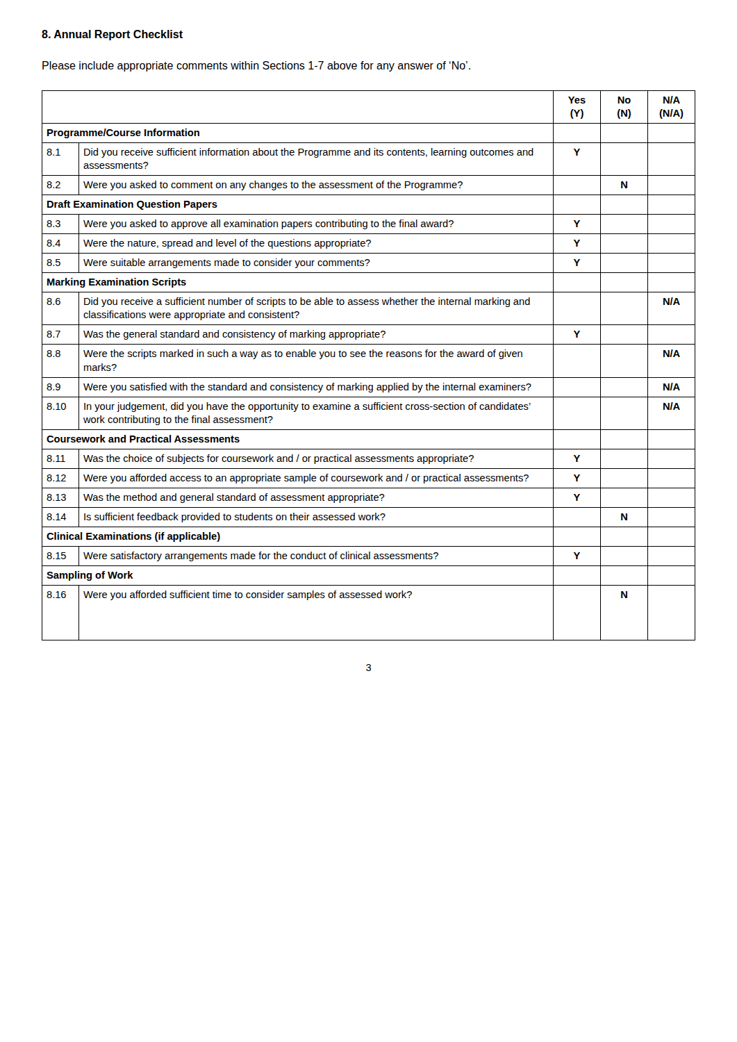8. Annual Report Checklist
Please include appropriate comments within Sections 1-7 above for any answer of ‘No’.
| | Yes (Y) | No (N) | N/A (N/A) |
| --- | --- | --- | --- |
| Programme/Course Information | | | |
| 8.1 | Did you receive sufficient information about the Programme and its contents, learning outcomes and assessments? | Y | | |
| 8.2 | Were you asked to comment on any changes to the assessment of the Programme? | | N | |
| Draft Examination Question Papers | | | |
| 8.3 | Were you asked to approve all examination papers contributing to the final award? | Y | | |
| 8.4 | Were the nature, spread and level of the questions appropriate? | Y | | |
| 8.5 | Were suitable arrangements made to consider your comments? | Y | | |
| Marking Examination Scripts | | | |
| 8.6 | Did you receive a sufficient number of scripts to be able to assess whether the internal marking and classifications were appropriate and consistent? | | | N/A |
| 8.7 | Was the general standard and consistency of marking appropriate? | Y | | |
| 8.8 | Were the scripts marked in such a way as to enable you to see the reasons for the award of given marks? | | | N/A |
| 8.9 | Were you satisfied with the standard and consistency of marking applied by the internal examiners? | | | N/A |
| 8.10 | In your judgement, did you have the opportunity to examine a sufficient cross-section of candidates’ work contributing to the final assessment? | | | N/A |
| Coursework and Practical Assessments | | | |
| 8.11 | Was the choice of subjects for coursework and / or practical assessments appropriate? | Y | | |
| 8.12 | Were you afforded access to an appropriate sample of coursework and / or practical assessments? | Y | | |
| 8.13 | Was the method and general standard of assessment appropriate? | Y | | |
| 8.14 | Is sufficient feedback provided to students on their assessed work? | | N | |
| Clinical Examinations (if applicable) | | | |
| 8.15 | Were satisfactory arrangements made for the conduct of clinical assessments? | Y | | |
| Sampling of Work | | | |
| 8.16 | Were you afforded sufficient time to consider samples of assessed work? | | N | |
3